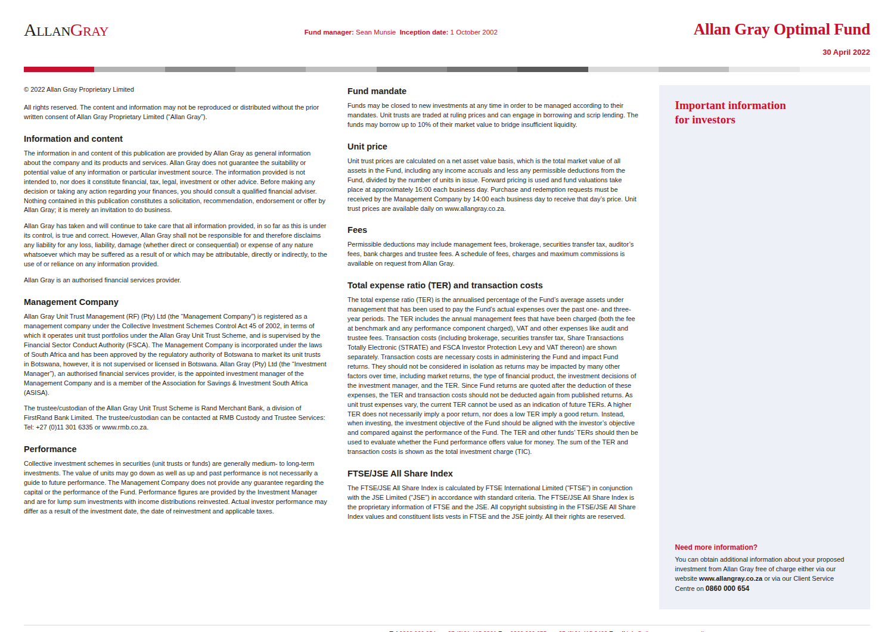ALLAN GRAY
Fund manager: Sean Munsie Inception date: 1 October 2002
Allan Gray Optimal Fund
30 April 2022
© 2022 Allan Gray Proprietary Limited
All rights reserved. The content and information may not be reproduced or distributed without the prior written consent of Allan Gray Proprietary Limited (“Allan Gray”).
Information and content
The information in and content of this publication are provided by Allan Gray as general information about the company and its products and services. Allan Gray does not guarantee the suitability or potential value of any information or particular investment source. The information provided is not intended to, nor does it constitute financial, tax, legal, investment or other advice. Before making any decision or taking any action regarding your finances, you should consult a qualified financial adviser. Nothing contained in this publication constitutes a solicitation, recommendation, endorsement or offer by Allan Gray; it is merely an invitation to do business.
Allan Gray has taken and will continue to take care that all information provided, in so far as this is under its control, is true and correct. However, Allan Gray shall not be responsible for and therefore disclaims any liability for any loss, liability, damage (whether direct or consequential) or expense of any nature whatsoever which may be suffered as a result of or which may be attributable, directly or indirectly, to the use of or reliance on any information provided.
Allan Gray is an authorised financial services provider.
Management Company
Allan Gray Unit Trust Management (RF) (Pty) Ltd (the “Management Company”) is registered as a management company under the Collective Investment Schemes Control Act 45 of 2002, in terms of which it operates unit trust portfolios under the Allan Gray Unit Trust Scheme, and is supervised by the Financial Sector Conduct Authority (FSCA). The Management Company is incorporated under the laws of South Africa and has been approved by the regulatory authority of Botswana to market its unit trusts in Botswana, however, it is not supervised or licensed in Botswana. Allan Gray (Pty) Ltd (the “Investment Manager”), an authorised financial services provider, is the appointed investment manager of the Management Company and is a member of the Association for Savings & Investment South Africa (ASISA).
The trustee/custodian of the Allan Gray Unit Trust Scheme is Rand Merchant Bank, a division of FirstRand Bank Limited. The trustee/custodian can be contacted at RMB Custody and Trustee Services: Tel: +27 (0)11 301 6335 or www.rmb.co.za.
Performance
Collective investment schemes in securities (unit trusts or funds) are generally medium- to long-term investments. The value of units may go down as well as up and past performance is not necessarily a guide to future performance. The Management Company does not provide any guarantee regarding the capital or the performance of the Fund. Performance figures are provided by the Investment Manager and are for lump sum investments with income distributions reinvested. Actual investor performance may differ as a result of the investment date, the date of reinvestment and applicable taxes.
Fund mandate
Funds may be closed to new investments at any time in order to be managed according to their mandates. Unit trusts are traded at ruling prices and can engage in borrowing and scrip lending. The funds may borrow up to 10% of their market value to bridge insufficient liquidity.
Unit price
Unit trust prices are calculated on a net asset value basis, which is the total market value of all assets in the Fund, including any income accruals and less any permissible deductions from the Fund, divided by the number of units in issue. Forward pricing is used and fund valuations take place at approximately 16:00 each business day. Purchase and redemption requests must be received by the Management Company by 14:00 each business day to receive that day’s price. Unit trust prices are available daily on www.allangray.co.za.
Fees
Permissible deductions may include management fees, brokerage, securities transfer tax, auditor’s fees, bank charges and trustee fees. A schedule of fees, charges and maximum commissions is available on request from Allan Gray.
Total expense ratio (TER) and transaction costs
The total expense ratio (TER) is the annualised percentage of the Fund’s average assets under management that has been used to pay the Fund’s actual expenses over the past one- and three-year periods. The TER includes the annual management fees that have been charged (both the fee at benchmark and any performance component charged), VAT and other expenses like audit and trustee fees. Transaction costs (including brokerage, securities transfer tax, Share Transactions Totally Electronic (STRATE) and FSCA Investor Protection Levy and VAT thereon) are shown separately. Transaction costs are necessary costs in administering the Fund and impact Fund returns. They should not be considered in isolation as returns may be impacted by many other factors over time, including market returns, the type of financial product, the investment decisions of the investment manager, and the TER. Since Fund returns are quoted after the deduction of these expenses, the TER and transaction costs should not be deducted again from published returns. As unit trust expenses vary, the current TER cannot be used as an indication of future TERs. A higher TER does not necessarily imply a poor return, nor does a low TER imply a good return. Instead, when investing, the investment objective of the Fund should be aligned with the investor’s objective and compared against the performance of the Fund. The TER and other funds’ TERs should then be used to evaluate whether the Fund performance offers value for money. The sum of the TER and transaction costs is shown as the total investment charge (TIC).
FTSE/JSE All Share Index
The FTSE/JSE All Share Index is calculated by FTSE International Limited (“FTSE”) in conjunction with the JSE Limited (“JSE”) in accordance with standard criteria. The FTSE/JSE All Share Index is the proprietary information of FTSE and the JSE. All copyright subsisting in the FTSE/JSE All Share Index values and constituent lists vests in FTSE and the JSE jointly. All their rights are reserved.
Important information
for investors
Need more information? You can obtain additional information about your proposed investment from Allan Gray free of charge either via our website www.allangray.co.za or via our Client Service Centre on 0860 000 654
Minimum disclosure document and quarterly general investors’ report Issued: 11 May 2022
Tel 0860 000 654 or +27 (0)21 415 2301 Fax 0860 000 655 or +27 (0)21 415 2492 Email info@allangray.co.za www.allangray.co.za
4/4